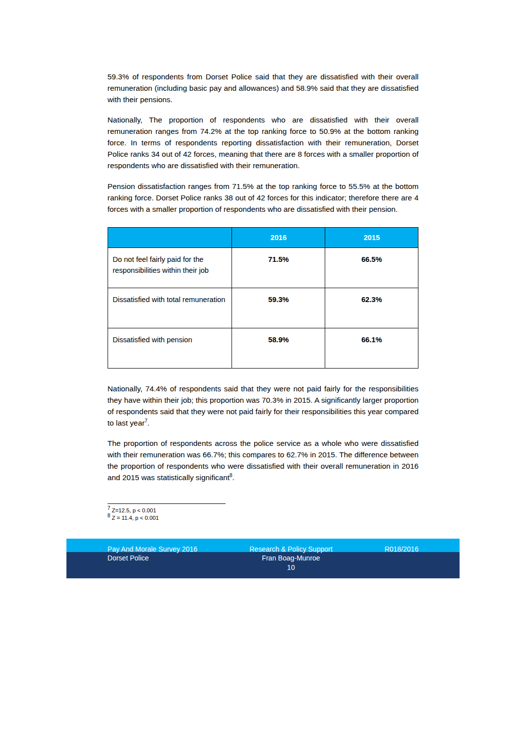59.3% of respondents from Dorset Police said that they are dissatisfied with their overall remuneration (including basic pay and allowances) and 58.9% said that they are dissatisfied with their pensions.
Nationally, The proportion of respondents who are dissatisfied with their overall remuneration ranges from 74.2% at the top ranking force to 50.9% at the bottom ranking force. In terms of respondents reporting dissatisfaction with their remuneration, Dorset Police ranks 34 out of 42 forces, meaning that there are 8 forces with a smaller proportion of respondents who are dissatisfied with their remuneration.
Pension dissatisfaction ranges from 71.5% at the top ranking force to 55.5% at the bottom ranking force. Dorset Police ranks 38 out of 42 forces for this indicator; therefore there are 4 forces with a smaller proportion of respondents who are dissatisfied with their pension.
| | 2016 | 2015 |
| --- | --- | --- |
| Do not feel fairly paid for the responsibilities within their job | 71.5% | 66.5% |
| Dissatisfied with total remuneration | 59.3% | 62.3% |
| Dissatisfied with pension | 58.9% | 66.1% |
Nationally, 74.4% of respondents said that they were not paid fairly for the responsibilities they have within their job; this proportion was 70.3% in 2015. A significantly larger proportion of respondents said that they were not paid fairly for their responsibilities this year compared to last year7.
The proportion of respondents across the police service as a whole who were dissatisfied with their remuneration was 66.7%; this compares to 62.7% in 2015. The difference between the proportion of respondents who were dissatisfied with their overall remuneration in 2016 and 2015 was statistically significant8.
7 Z=12.5, p < 0.001
8 Z = 11.4, p < 0.001
Pay And Morale Survey 2016
Dorset Police
Research & Policy Support
Fran Boag-Munroe
10
R018/2016